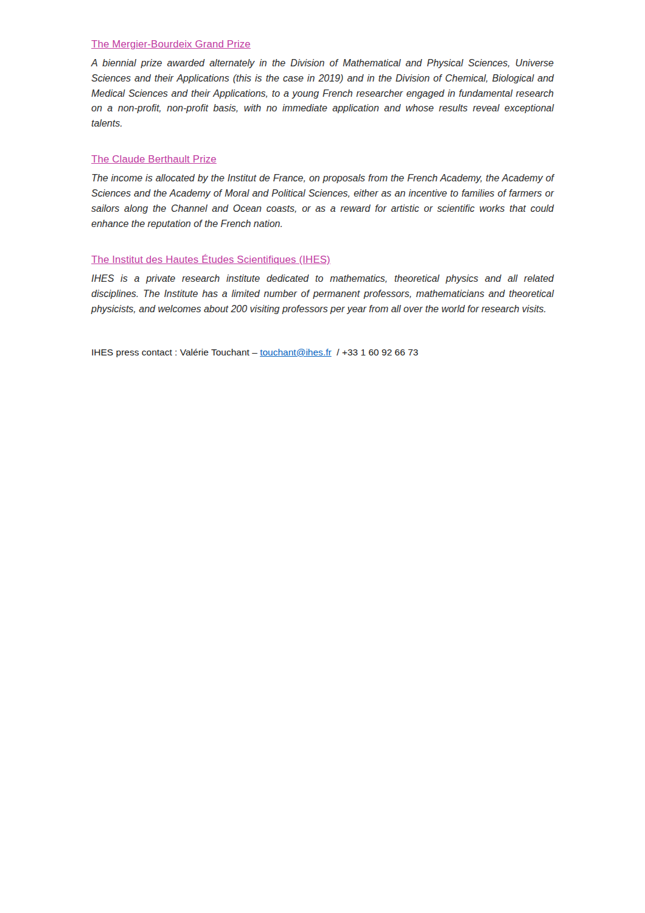The Mergier-Bourdeix Grand Prize
A biennial prize awarded alternately in the Division of Mathematical and Physical Sciences, Universe Sciences and their Applications (this is the case in 2019) and in the Division of Chemical, Biological and Medical Sciences and their Applications, to a young French researcher engaged in fundamental research on a non-profit, non-profit basis, with no immediate application and whose results reveal exceptional talents.
The Claude Berthault Prize
The income is allocated by the Institut de France, on proposals from the French Academy, the Academy of Sciences and the Academy of Moral and Political Sciences, either as an incentive to families of farmers or sailors along the Channel and Ocean coasts, or as a reward for artistic or scientific works that could enhance the reputation of the French nation.
The Institut des Hautes Études Scientifiques (IHES)
IHES is a private research institute dedicated to mathematics, theoretical physics and all related disciplines. The Institute has a limited number of permanent professors, mathematicians and theoretical physicists, and welcomes about 200 visiting professors per year from all over the world for research visits.
IHES press contact : Valérie Touchant – touchant@ihes.fr / +33 1 60 92 66 73